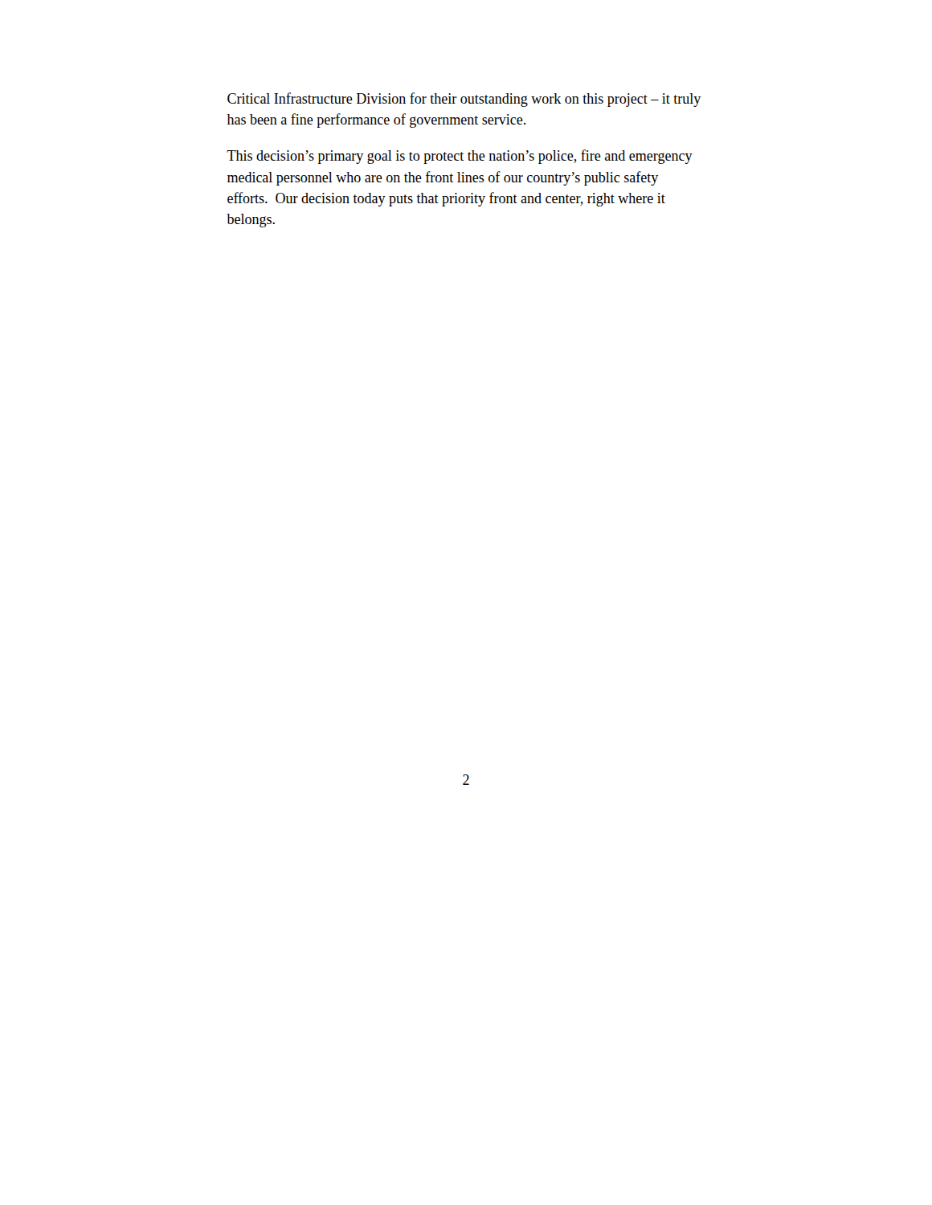Critical Infrastructure Division for their outstanding work on this project – it truly has been a fine performance of government service.
This decision’s primary goal is to protect the nation’s police, fire and emergency medical personnel who are on the front lines of our country’s public safety efforts. Our decision today puts that priority front and center, right where it belongs.
2